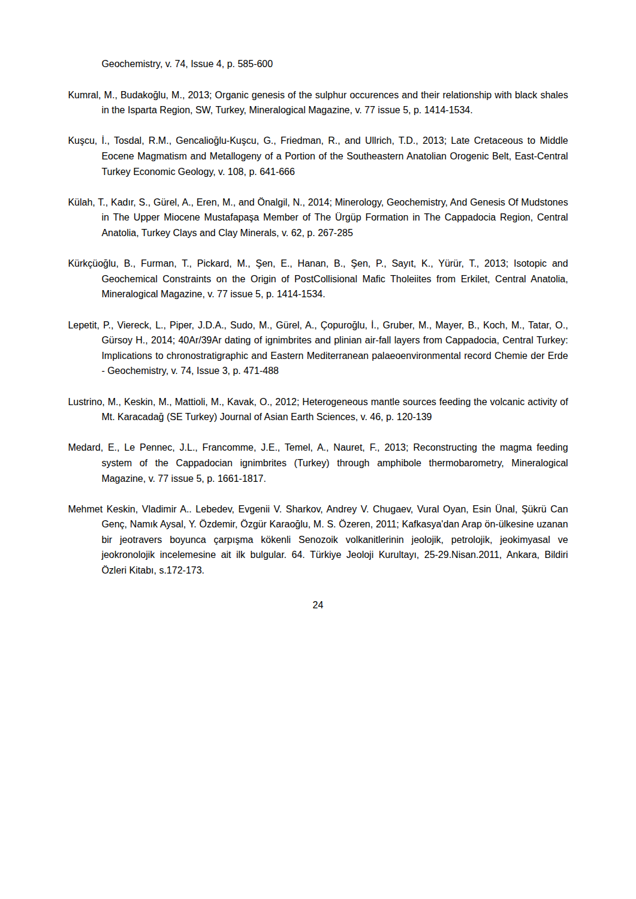Geochemistry, v. 74, Issue 4, p. 585-600
Kumral, M., Budakoğlu, M., 2013; Organic genesis of the sulphur occurences and their relationship with black shales in the Isparta Region, SW, Turkey, Mineralogical Magazine, v. 77 issue 5, p. 1414-1534.
Kuşcu, İ., Tosdal, R.M., Gencalioğlu-Kuşcu, G., Friedman, R., and Ullrich, T.D., 2013; Late Cretaceous to Middle Eocene Magmatism and Metallogeny of a Portion of the Southeastern Anatolian Orogenic Belt, East-Central Turkey Economic Geology, v. 108, p. 641-666
Külah, T., Kadır, S., Gürel, A., Eren, M., and Önalgil, N., 2014; Minerology, Geochemistry, And Genesis Of Mudstones in The Upper Miocene Mustafapaşa Member of The Ürgüp Formation in The Cappadocia Region, Central Anatolia, Turkey Clays and Clay Minerals, v. 62, p. 267-285
Kürkçüoğlu, B., Furman, T., Pickard, M., Şen, E., Hanan, B., Şen, P., Sayıt, K., Yürür, T., 2013; Isotopic and Geochemical Constraints on the Origin of PostCollisional Mafic Tholeiites from Erkilet, Central Anatolia, Mineralogical Magazine, v. 77 issue 5, p. 1414-1534.
Lepetit, P., Viereck, L., Piper, J.D.A., Sudo, M., Gürel, A., Çopuroğlu, İ., Gruber, M., Mayer, B., Koch, M., Tatar, O., Gürsoy H., 2014; 40Ar/39Ar dating of ignimbrites and plinian air-fall layers from Cappadocia, Central Turkey: Implications to chronostratigraphic and Eastern Mediterranean palaeoenvironmental record Chemie der Erde - Geochemistry, v. 74, Issue 3, p. 471-488
Lustrino, M., Keskin, M., Mattioli, M., Kavak, O., 2012; Heterogeneous mantle sources feeding the volcanic activity of Mt. Karacadağ (SE Turkey) Journal of Asian Earth Sciences, v. 46, p. 120-139
Medard, E., Le Pennec, J.L., Francomme, J.E., Temel, A., Nauret, F., 2013; Reconstructing the magma feeding system of the Cappadocian ignimbrites (Turkey) through amphibole thermobarometry, Mineralogical Magazine, v. 77 issue 5, p. 1661-1817.
Mehmet Keskin, Vladimir A.. Lebedev, Evgenii V. Sharkov, Andrey V. Chugaev, Vural Oyan, Esin Ünal, Şükrü Can Genç, Namık Aysal, Y. Özdemir, Özgür Karaoğlu, M. S. Özeren, 2011; Kafkasya'dan Arap ön-ülkesine uzanan bir jeotravers boyunca çarpışma kökenli Senozoik volkanitlerinin jeolojik, petrolojik, jeokimyasal ve jeokronolojik incelemesine ait ilk bulgular. 64. Türkiye Jeoloji Kurultayı, 25-29.Nisan.2011, Ankara, Bildiri Özleri Kitabı, s.172-173.
24